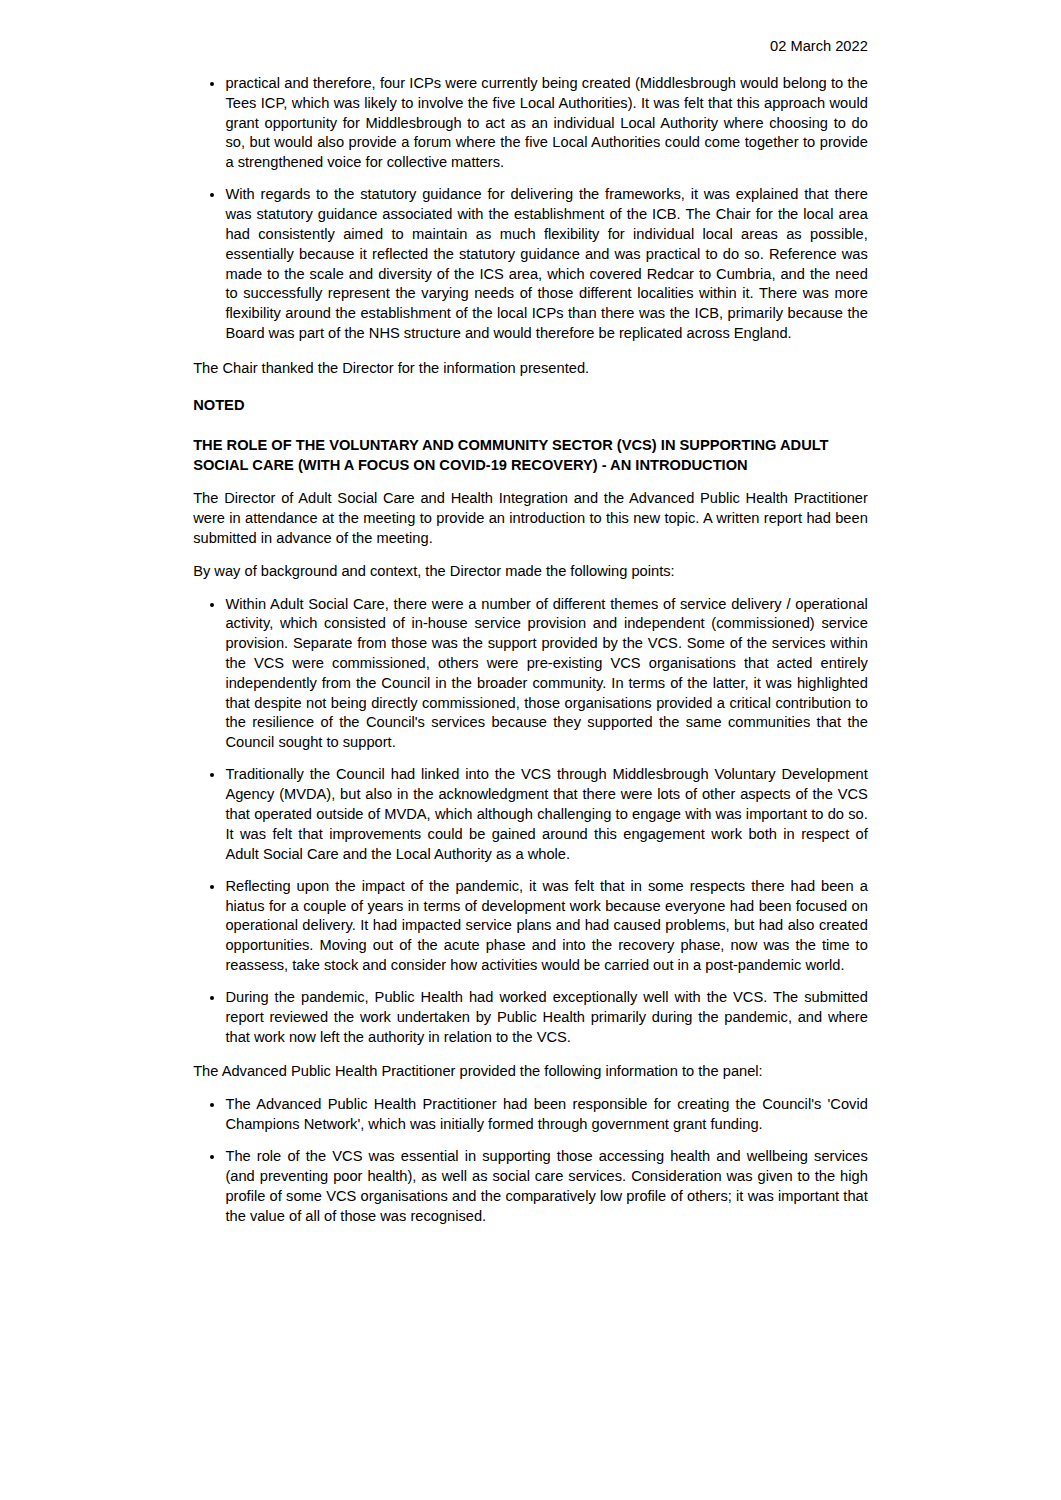02 March 2022
practical and therefore, four ICPs were currently being created (Middlesbrough would belong to the Tees ICP, which was likely to involve the five Local Authorities). It was felt that this approach would grant opportunity for Middlesbrough to act as an individual Local Authority where choosing to do so, but would also provide a forum where the five Local Authorities could come together to provide a strengthened voice for collective matters.
With regards to the statutory guidance for delivering the frameworks, it was explained that there was statutory guidance associated with the establishment of the ICB. The Chair for the local area had consistently aimed to maintain as much flexibility for individual local areas as possible, essentially because it reflected the statutory guidance and was practical to do so. Reference was made to the scale and diversity of the ICS area, which covered Redcar to Cumbria, and the need to successfully represent the varying needs of those different localities within it. There was more flexibility around the establishment of the local ICPs than there was the ICB, primarily because the Board was part of the NHS structure and would therefore be replicated across England.
The Chair thanked the Director for the information presented.
NOTED
The role of the Voluntary and Community Sector (VCS) in supporting Adult Social Care (with a focus on Covid-19 recovery) - an introduction
The Director of Adult Social Care and Health Integration and the Advanced Public Health Practitioner were in attendance at the meeting to provide an introduction to this new topic. A written report had been submitted in advance of the meeting.
By way of background and context, the Director made the following points:
Within Adult Social Care, there were a number of different themes of service delivery / operational activity, which consisted of in-house service provision and independent (commissioned) service provision. Separate from those was the support provided by the VCS. Some of the services within the VCS were commissioned, others were pre-existing VCS organisations that acted entirely independently from the Council in the broader community. In terms of the latter, it was highlighted that despite not being directly commissioned, those organisations provided a critical contribution to the resilience of the Council's services because they supported the same communities that the Council sought to support.
Traditionally the Council had linked into the VCS through Middlesbrough Voluntary Development Agency (MVDA), but also in the acknowledgment that there were lots of other aspects of the VCS that operated outside of MVDA, which although challenging to engage with was important to do so. It was felt that improvements could be gained around this engagement work both in respect of Adult Social Care and the Local Authority as a whole.
Reflecting upon the impact of the pandemic, it was felt that in some respects there had been a hiatus for a couple of years in terms of development work because everyone had been focused on operational delivery. It had impacted service plans and had caused problems, but had also created opportunities. Moving out of the acute phase and into the recovery phase, now was the time to reassess, take stock and consider how activities would be carried out in a post-pandemic world.
During the pandemic, Public Health had worked exceptionally well with the VCS. The submitted report reviewed the work undertaken by Public Health primarily during the pandemic, and where that work now left the authority in relation to the VCS.
The Advanced Public Health Practitioner provided the following information to the panel:
The Advanced Public Health Practitioner had been responsible for creating the Council's 'Covid Champions Network', which was initially formed through government grant funding.
The role of the VCS was essential in supporting those accessing health and wellbeing services (and preventing poor health), as well as social care services. Consideration was given to the high profile of some VCS organisations and the comparatively low profile of others; it was important that the value of all of those was recognised.